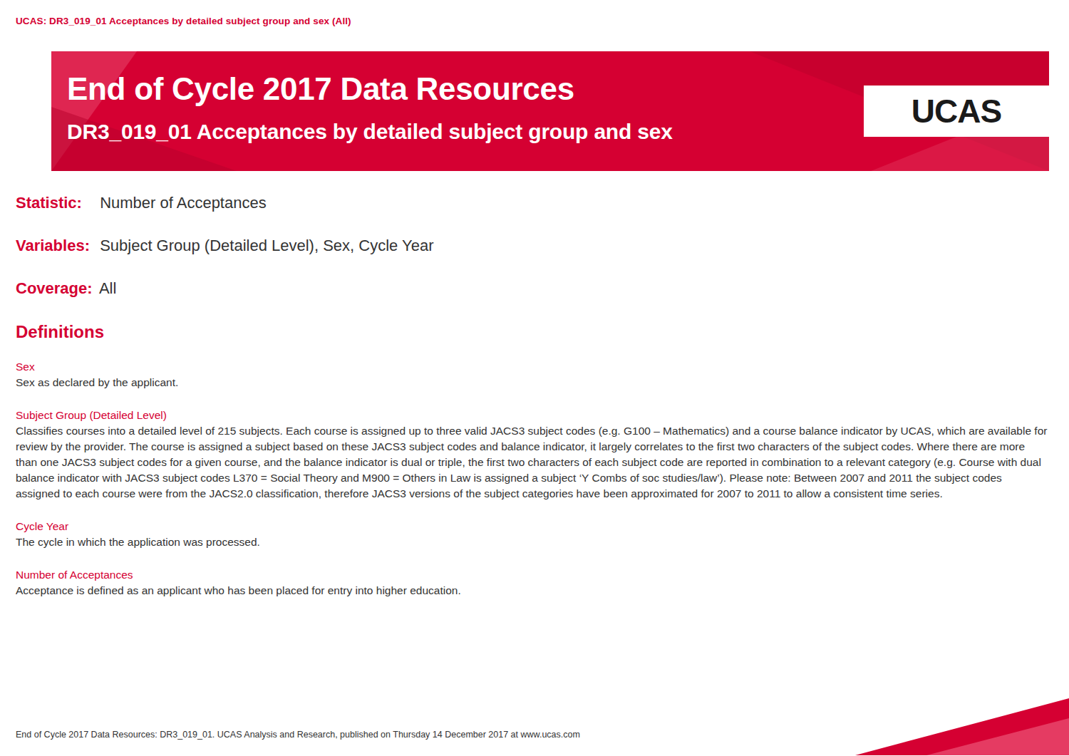UCAS: DR3_019_01 Acceptances by detailed subject group and sex (All)
End of Cycle 2017 Data Resources
DR3_019_01 Acceptances by detailed subject group and sex
UCAS
Statistic: Number of Acceptances
Variables: Subject Group (Detailed Level), Sex, Cycle Year
Coverage: All
Definitions
Sex
Sex as declared by the applicant.
Subject Group (Detailed Level)
Classifies courses into a detailed level of 215 subjects. Each course is assigned up to three valid JACS3 subject codes (e.g. G100 – Mathematics) and a course balance indicator by UCAS, which are available for review by the provider. The course is assigned a subject based on these JACS3 subject codes and balance indicator, it largely correlates to the first two characters of the subject codes. Where there are more than one JACS3 subject codes for a given course, and the balance indicator is dual or triple, the first two characters of each subject code are reported in combination to a relevant category (e.g. Course with dual balance indicator with JACS3 subject codes L370 = Social Theory and M900 = Others in Law is assigned a subject ‘Y Combs of soc studies/law’). Please note: Between 2007 and 2011 the subject codes assigned to each course were from the JACS2.0 classification, therefore JACS3 versions of the subject categories have been approximated for 2007 to 2011 to allow a consistent time series.
Cycle Year
The cycle in which the application was processed.
Number of Acceptances
Acceptance is defined as an applicant who has been placed for entry into higher education.
End of Cycle 2017 Data Resources: DR3_019_01. UCAS Analysis and Research, published on Thursday 14 December 2017 at www.ucas.com